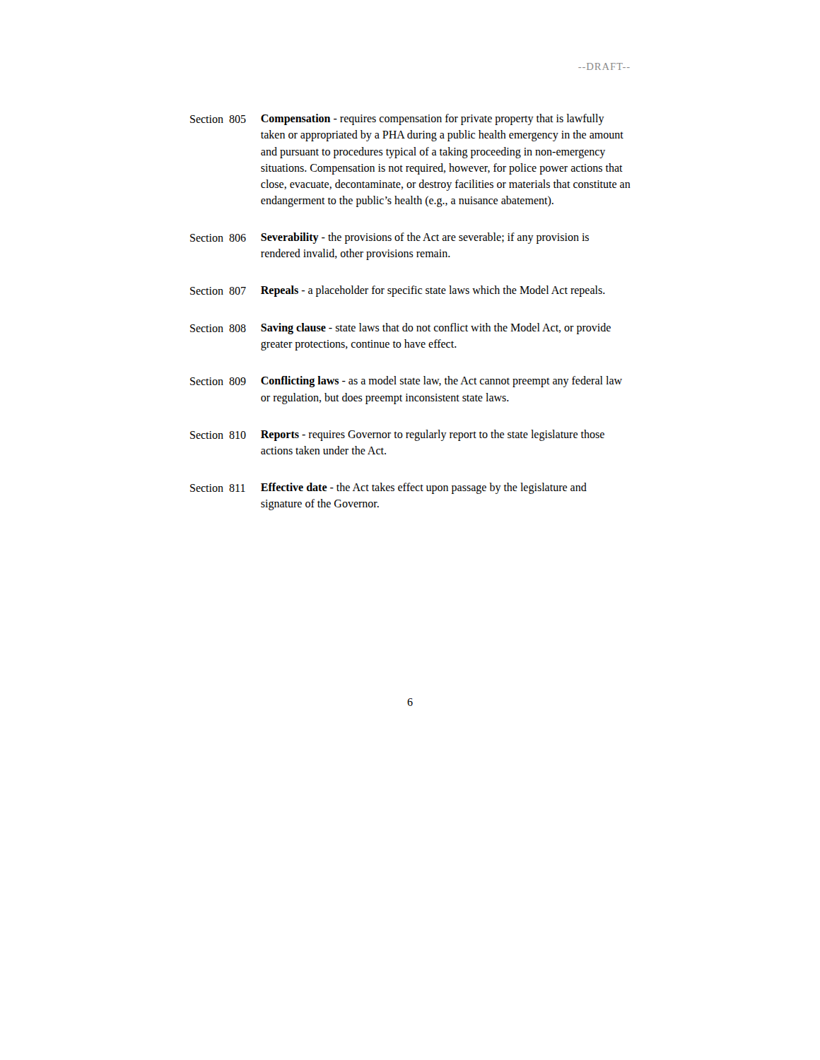--DRAFT--
Section 805
Compensation - requires compensation for private property that is lawfully taken or appropriated by a PHA during a public health emergency in the amount and pursuant to procedures typical of a taking proceeding in non-emergency situations. Compensation is not required, however, for police power actions that close, evacuate, decontaminate, or destroy facilities or materials that constitute an endangerment to the public’s health (e.g., a nuisance abatement).
Section 806
Severability - the provisions of the Act are severable; if any provision is rendered invalid, other provisions remain.
Section 807
Repeals - a placeholder for specific state laws which the Model Act repeals.
Section 808
Saving clause - state laws that do not conflict with the Model Act, or provide greater protections, continue to have effect.
Section 809
Conflicting laws - as a model state law, the Act cannot preempt any federal law or regulation, but does preempt inconsistent state laws.
Section 810
Reports - requires Governor to regularly report to the state legislature those actions taken under the Act.
Section 811
Effective date - the Act takes effect upon passage by the legislature and signature of the Governor.
6